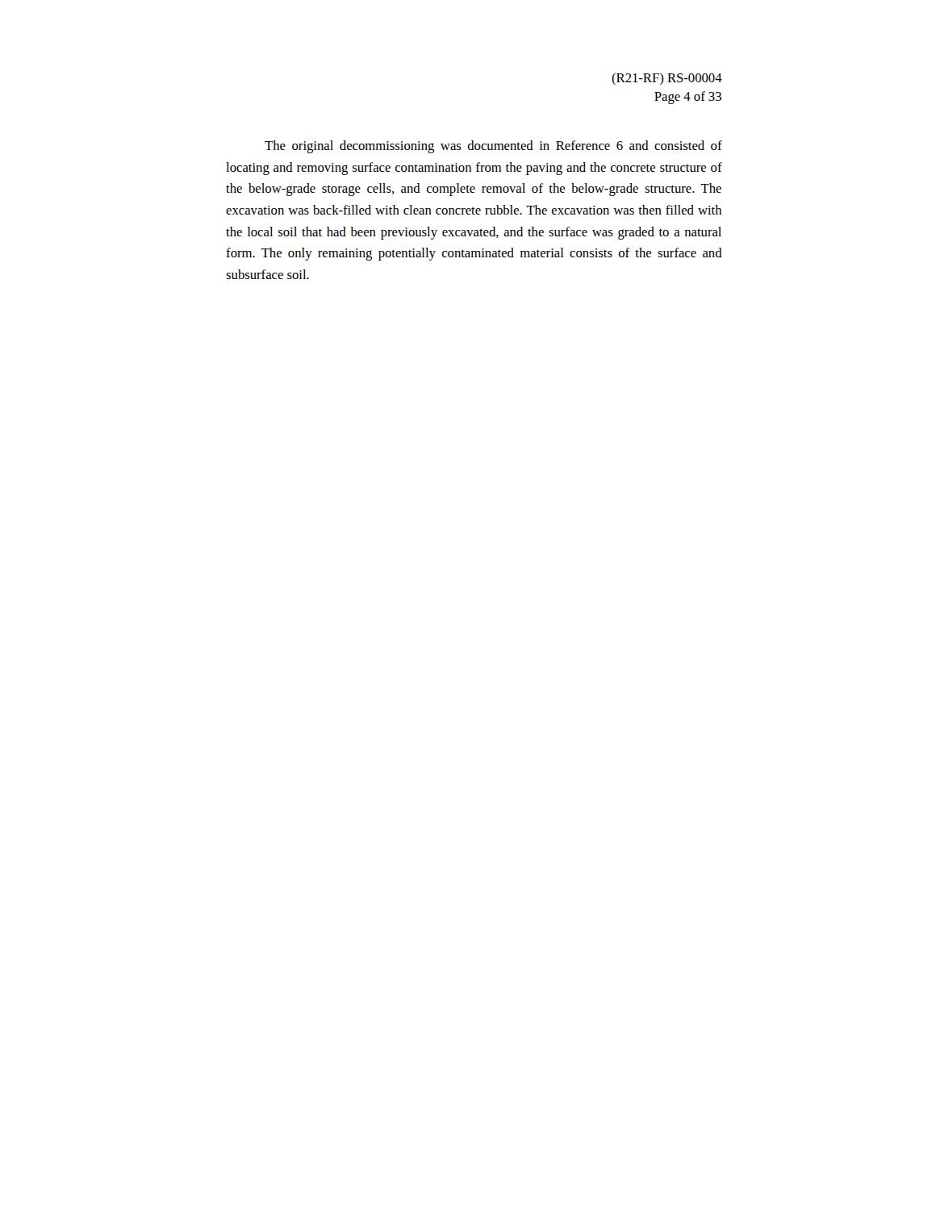(R21-RF) RS-00004 Page 4 of 33
The original decommissioning was documented in Reference 6 and consisted of locating and removing surface contamination from the paving and the concrete structure of the below-grade storage cells, and complete removal of the below-grade structure. The excavation was back-filled with clean concrete rubble. The excavation was then filled with the local soil that had been previously excavated, and the surface was graded to a natural form. The only remaining potentially contaminated material consists of the surface and subsurface soil.